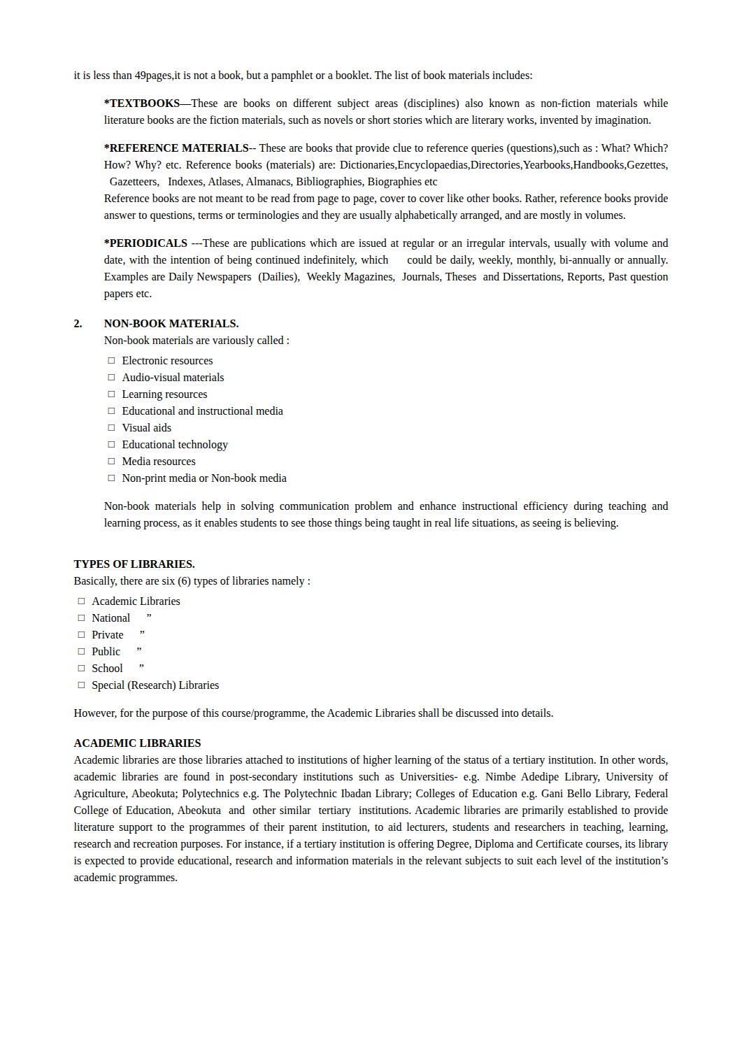it is less than 49pages,it is not a book, but a pamphlet or a booklet. The list of book materials includes:
*TEXTBOOKS—These are books on different subject areas (disciplines) also known as non-fiction materials while literature books are the fiction materials, such as novels or short stories which are literary works, invented by imagination.
*REFERENCE MATERIALS-- These are books that provide clue to reference queries (questions),such as : What? Which? How? Why? etc. Reference books (materials) are: Dictionaries,Encyclopaedias,Directories,Yearbooks,Handbooks,Gezettes, Gazetteers, Indexes, Atlases, Almanacs, Bibliographies, Biographies etc
Reference books are not meant to be read from page to page, cover to cover like other books. Rather, reference books provide answer to questions, terms or terminologies and they are usually alphabetically arranged, and are mostly in volumes.
*PERIODICALS ---These are publications which are issued at regular or an irregular intervals, usually with volume and date, with the intention of being continued indefinitely, which could be daily, weekly, monthly, bi-annually or annually. Examples are Daily Newspapers (Dailies), Weekly Magazines, Journals, Theses and Dissertations, Reports, Past question papers etc.
2.
NON-BOOK MATERIALS.
Non-book materials are variously called :
Electronic resources
Audio-visual materials
Learning resources
Educational and instructional media
Visual aids
Educational technology
Media resources
Non-print media or Non-book media
Non-book materials help in solving communication problem and enhance instructional efficiency during teaching and learning process, as it enables students to see those things being taught in real life situations, as seeing is believing.
TYPES OF LIBRARIES.
Basically, there are six (6) types of libraries namely :
Academic Libraries
National ”
Private ”
Public ”
School ”
Special (Research) Libraries
However, for the purpose of this course/programme, the Academic Libraries shall be discussed into details.
ACADEMIC LIBRARIES
Academic libraries are those libraries attached to institutions of higher learning of the status of a tertiary institution. In other words, academic libraries are found in post-secondary institutions such as Universities- e.g. Nimbe Adedipe Library, University of Agriculture, Abeokuta; Polytechnics e.g. The Polytechnic Ibadan Library; Colleges of Education e.g. Gani Bello Library, Federal College of Education, Abeokuta and other similar tertiary institutions. Academic libraries are primarily established to provide literature support to the programmes of their parent institution, to aid lecturers, students and researchers in teaching, learning, research and recreation purposes. For instance, if a tertiary institution is offering Degree, Diploma and Certificate courses, its library is expected to provide educational, research and information materials in the relevant subjects to suit each level of the institution’s academic programmes.